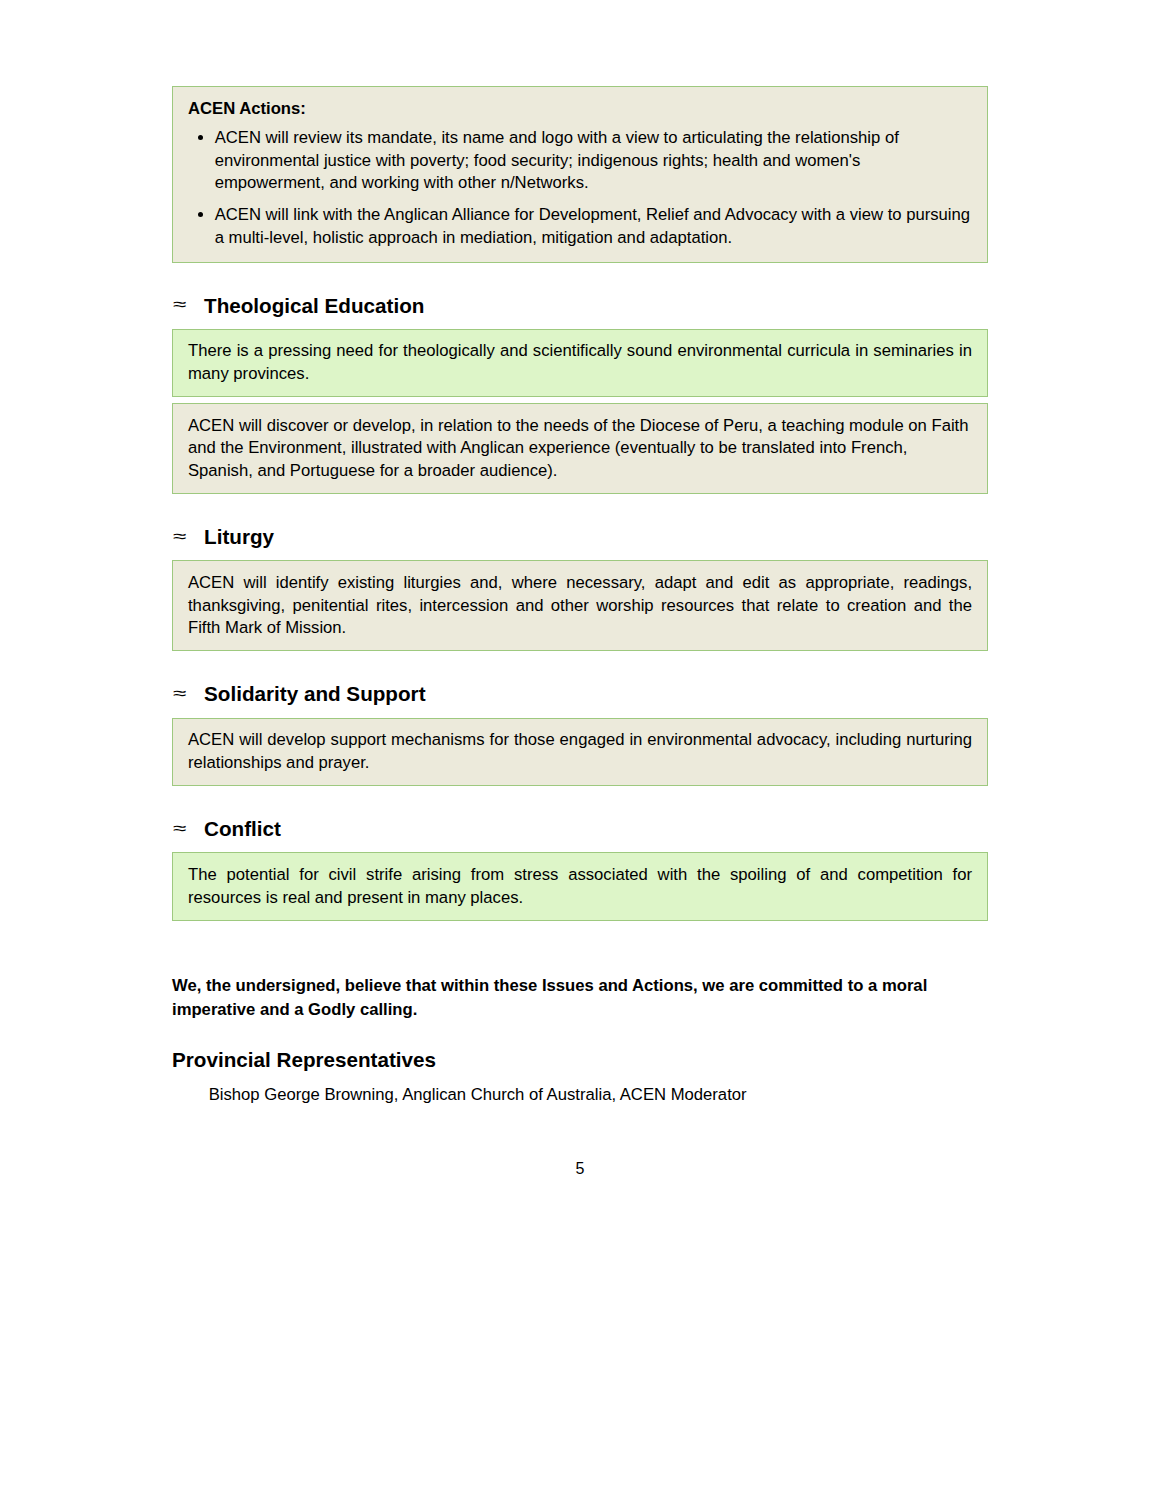ACEN Actions:
ACEN will review its mandate, its name and logo with a view to articulating the relationship of environmental justice with poverty; food security; indigenous rights; health and women's empowerment, and working with other n/Networks.
ACEN will link with the Anglican Alliance for Development, Relief and Advocacy with a view to pursuing a multi-level, holistic approach in mediation, mitigation and adaptation.
Theological Education
There is a pressing need for theologically and scientifically sound environmental curricula in seminaries in many provinces.
ACEN will discover or develop, in relation to the needs of the Diocese of Peru, a teaching module on Faith and the Environment, illustrated with Anglican experience (eventually to be translated into French, Spanish, and Portuguese for a broader audience).
Liturgy
ACEN will identify existing liturgies and, where necessary, adapt and edit as appropriate, readings, thanksgiving, penitential rites, intercession and other worship resources that relate to creation and the Fifth Mark of Mission.
Solidarity and Support
ACEN will develop support mechanisms for those engaged in environmental advocacy, including nurturing relationships and prayer.
Conflict
The potential for civil strife arising from stress associated with the spoiling of and competition for resources is real and present in many places.
We, the undersigned, believe that within these Issues and Actions, we are committed to a moral imperative and a Godly calling.
Provincial Representatives
Bishop George Browning, Anglican Church of Australia, ACEN Moderator
5